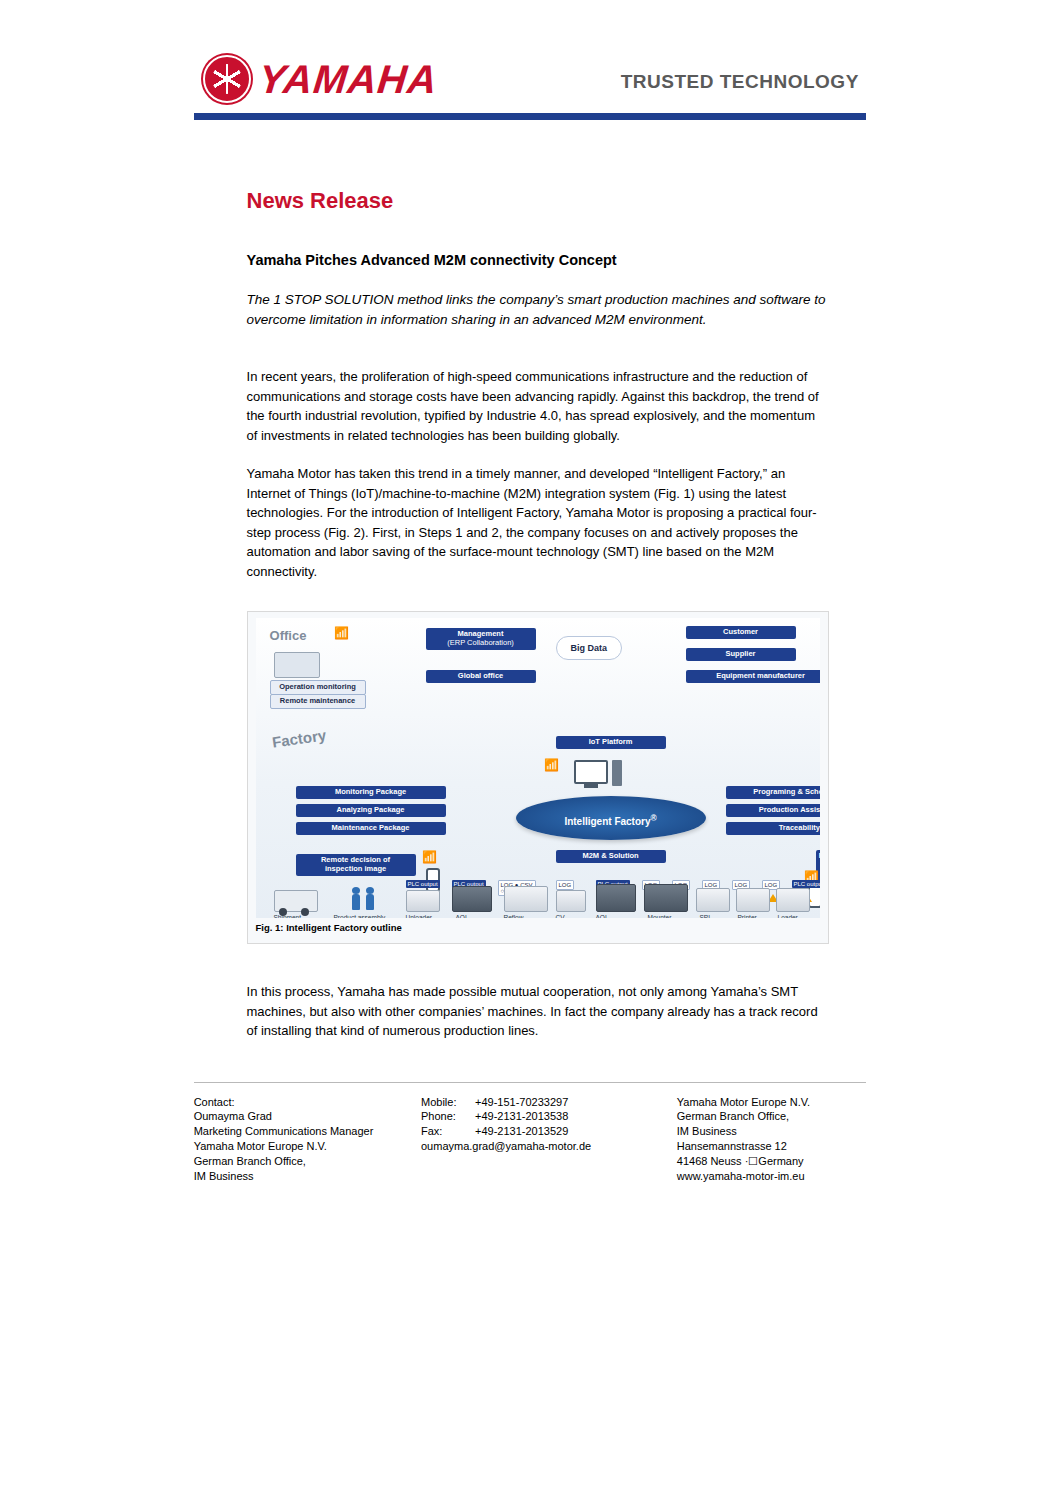YAMAHA
Trusted Technology
News Release
Yamaha Pitches Advanced M2M connectivity Concept
The 1 STOP SOLUTION method links the company’s smart production machines and software to overcome limitation in information sharing in an advanced M2M environment.
In recent years, the proliferation of high-speed communications infrastructure and the reduction of communications and storage costs have been advancing rapidly. Against this backdrop, the trend of the fourth industrial revolution, typified by Industrie 4.0, has spread explosively, and the momentum of investments in related technologies has been building globally.
Yamaha Motor has taken this trend in a timely manner, and developed “Intelligent Factory,” an Internet of Things (IoT)/machine-to-machine (M2M) integration system (Fig. 1) using the latest technologies. For the introduction of Intelligent Factory, Yamaha Motor is proposing a practical four-step process (Fig. 2). First, in Steps 1 and 2, the company focuses on and actively proposes the automation and labor saving of the surface-mount technology (SMT) line based on the M2M connectivity.
Office
📶
Operation monitoring
Remote maintenance
Management
(ERP Collaboration)
Global office
Big Data
Customer
Supplier
Equipment manufacturer
Factory
IoT Platform
📶
Monitoring Package
Analyzing Package
Maintenance Package
Programing & Scheduling Package
Production Assistance Package
Traceability Package
Intelligent Factory®
M2M & Solution
Remote decision of
inspection image
📶
Remaining management, Stock, Preparation for production, etc.,
📶
PLC output
PLC output
LOG ● CSV
○ JPG
LOG
PLC output
LOG
LOG
LOG
LOG
LOG
PLC output
SMD Storage System
Shipment
Product assembly
Unloader
AOI
Reflow
CV
AOI
Mounter
SPI
Printer
Loader
Fig. 1: Intelligent Factory outline
In this process, Yamaha has made possible mutual cooperation, not only among Yamaha’s SMT machines, but also with other companies’ machines. In fact the company already has a track record of installing that kind of numerous production lines.
Contact:
Oumayma Grad
Marketing Communications Manager
Yamaha Motor Europe N.V.
German Branch Office,
IM Business
Mobile:+49-151-70233297
Phone:+49-2131-2013538
Fax:+49-2131-2013529
oumayma.grad@yamaha-motor.de
Yamaha Motor Europe N.V.
German Branch Office,
IM Business
Hansemannstrasse 12
41468 Neuss ·☐Germany
www.yamaha-motor-im.eu